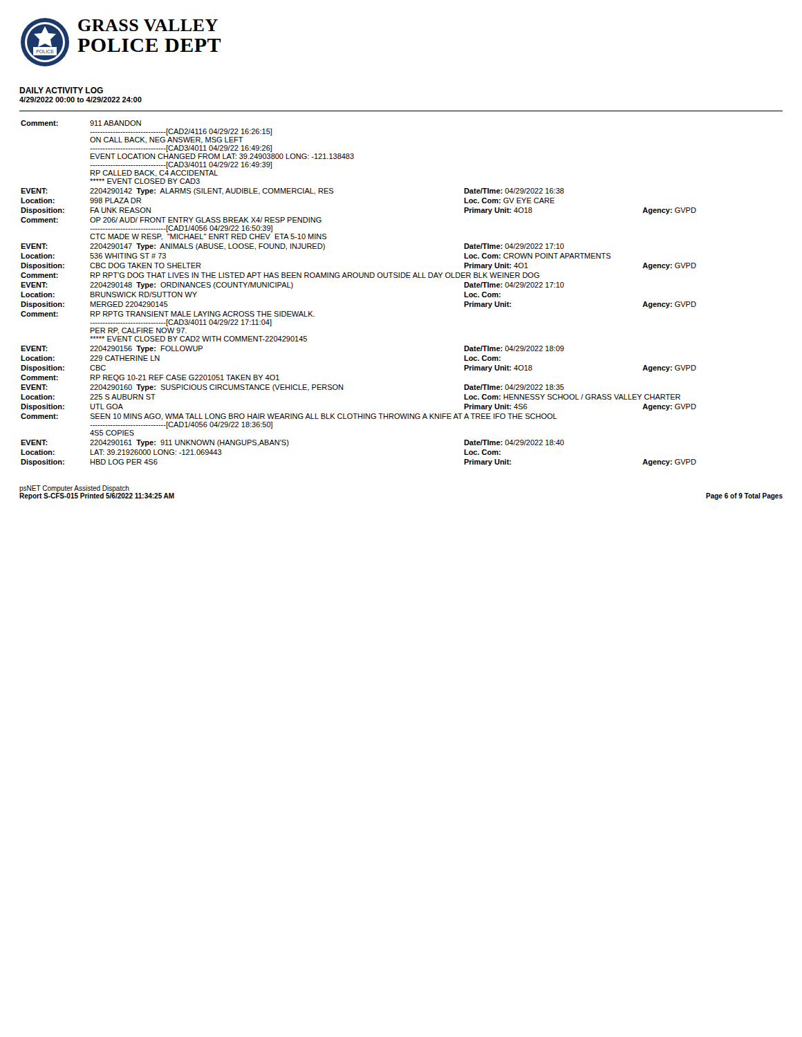POLICE
GRASS VALLEY
POLICE DEPT
DAILY ACTIVITY LOG
4/29/2022 00:00 to 4/29/2022 24:00
| Comment: | 911 ABANDON ------------------------------ [CAD2/4116 04/29/22 16:26:15] ON CALL BACK, NEG ANSWER, MSG LEFT ------------------------------ [CAD3/4011 04/29/22 16:49:26] EVENT LOCATION CHANGED FROM LAT: 39.24903800 LONG: -121.138483 ------------------------------ [CAD3/4011 04/29/22 16:49:39] RP CALLED BACK, C4 ACCIDENTAL ***** EVENT CLOSED BY CAD3 |
| EVENT: | 2204290142 Type: ALARMS (SILENT, AUDIBLE, COMMERCIAL, RES | Date/TIme: 04/29/2022 16:38 |
| Location: | 998 PLAZA DR | Loc. Com: GV EYE CARE |
| Disposition: | FA UNK REASON | Primary Unit: 4O18 | Agency: GVPD |
| Comment: | OP 206/ AUD/ FRONT ENTRY GLASS BREAK X4/ RESP PENDING ------------------------------ [CAD1/4056 04/29/22 16:50:39] CTC MADE W RESP, "MICHAEL" ENRT RED CHEV ETA 5-10 MINS |
| EVENT: | 2204290147 Type: ANIMALS (ABUSE, LOOSE, FOUND, INJURED) | Date/TIme: 04/29/2022 17:10 |
| Location: | 536 WHITING ST # 73 | Loc. Com: CROWN POINT APARTMENTS |
| Disposition: | CBC DOG TAKEN TO SHELTER | Primary Unit: 4O1 | Agency: GVPD |
| Comment: | RP RPT'G DOG THAT LIVES IN THE LISTED APT HAS BEEN ROAMING AROUND OUTSIDE ALL DAY OLDER BLK WEINER DOG |
| EVENT: | 2204290148 Type: ORDINANCES (COUNTY/MUNICIPAL) | Date/TIme: 04/29/2022 17:10 |
| Location: | BRUNSWICK RD/SUTTON WY | Loc. Com: |
| Disposition: | MERGED 2204290145 | Primary Unit: | Agency: GVPD |
| Comment: | RP RPTG TRANSIENT MALE LAYING ACROSS THE SIDEWALK. ------------------------------ [CAD3/4011 04/29/22 17:11:04] PER RP, CALFIRE NOW 97. ***** EVENT CLOSED BY CAD2 WITH COMMENT-2204290145 |
| EVENT: | 2204290156 Type: FOLLOWUP | Date/TIme: 04/29/2022 18:09 |
| Location: | 229 CATHERINE LN | Loc. Com: |
| Disposition: | CBC | Primary Unit: 4O18 | Agency: GVPD |
| Comment: | RP REQG 10-21 REF CASE G2201051 TAKEN BY 4O1 |
| EVENT: | 2204290160 Type: SUSPICIOUS CIRCUMSTANCE (VEHICLE, PERSON | Date/TIme: 04/29/2022 18:35 |
| Location: | 225 S AUBURN ST | Loc. Com: HENNESSY SCHOOL / GRASS VALLEY CHARTER |
| Disposition: | UTL GOA | Primary Unit: 4S6 | Agency: GVPD |
| Comment: | SEEN 10 MINS AGO, WMA TALL LONG BRO HAIR WEARING ALL BLK CLOTHING THROWING A KNIFE AT A TREE IFO THE SCHOOL ------------------------------ [CAD1/4056 04/29/22 18:36:50] 4S5 COPIES |
| EVENT: | 2204290161 Type: 911 UNKNOWN (HANGUPS,ABAN'S) | Date/TIme: 04/29/2022 18:40 |
| Location: | LAT: 39.21926000 LONG: -121.069443 | Loc. Com: |
| Disposition: | HBD LOG PER 4S6 | Primary Unit: | Agency: GVPD |
psNET Computer Assisted Dispatch
Report S-CFS-015 Printed 5/6/2022 11:34:25 AM
Page 6 of 9 Total Pages